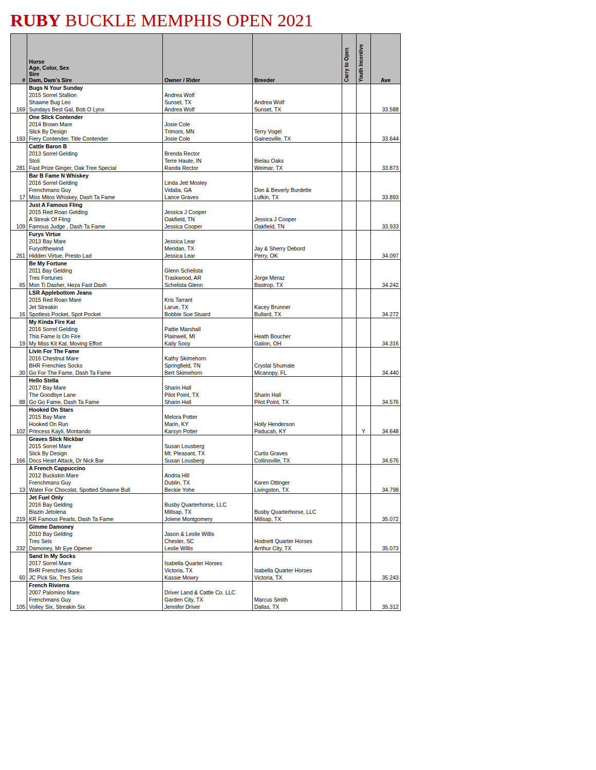RUBY BUCKLE MEMPHIS OPEN 2021
| # | Horse Age, Color, Sex Sire Dam, Dam's Sire | Owner / Rider | Breeder | Carry to Open | Youth Incentive | Ave |
| --- | --- | --- | --- | --- | --- | --- |
| | Bugs N Your Sunday | | | | | |
| | 2015 Sorrel Stallion | Andrea Wolf | | | | |
| | Shawne Bug Leo | Sunset, TX | Andrea Wolf | | | |
| 169 | Sundays Best Gal, Bob O Lynx | Andrea Wolf | Sunset, TX | | | 33.588 |
| | One Slick Contender | | | | | |
| | 2014 Brown Mare | Josie Cole | | | | |
| | Slick By Design | Trimont, MN | Terry Vogel | | | |
| 193 | Fiery Contender, Title Contender | Josie Cole | Gainesville, TX | | | 33.644 |
| | Cattle Baron B | | | | | |
| | 2013 Sorrel Gelding | Brenda Rector | | | | |
| | Stoli | Terre Haute, IN | Bielau Oaks | | | |
| 281 | Fast Prize Ginger, Oak Tree Special | Randa Rector | Weimar, TX | | | 33.873 |
| | Bar B Fame N Whiskey | | | | | |
| | 2016 Sorrel Gelding | Linda Jett Mosley | | | | |
| | Frenchmans Guy | Vidalia, GA | Don & Beverly Burdette | | | |
| 17 | Miss Mitos Whiskey, Dash Ta Fame | Lance Graves | Lufkin, TX | | | 33.893 |
| | Just A Famous Fling | | | | | |
| | 2015 Red Roan Gelding | Jessica J Cooper | | | | |
| | A Streak Of Fling | Oakfield, TN | Jessica J Cooper | | | |
| 109 | Famous Judge , Dash Ta Fame | Jessica Cooper | Oakfield, TN | | | 33.933 |
| | Furys Virtue | | | | | |
| | 2013 Bay Mare | Jessica Lear | | | | |
| | Furyofthewind | Meridan, TX | Jay & Sherry Debord | | | |
| 261 | Hidden Virtue, Presto Lad | Jessica Lear | Perry, OK | | | 34.097 |
| | Be My Fortune | | | | | |
| | 2011 Bay Gelding | Glenn Schelista | | | | |
| | Tres Fortunes | Traskwood, AR | Jorge Meraz | | | |
| 65 | Mon Ti Dasher, Heza Fast Dash | Schelista Glenn | Bastrop, TX | | | 34.242 |
| | LSR Applebottom Jeans | | | | | |
| | 2015 Red Roan Mare | Kris Tarrant | | | | |
| | Jet Streakin | Larue, TX | Kacey Brunner | | | |
| 16 | Spotless Pocket, Spot Pocket | Bobbie Sue Stuard | Bullard, TX | | | 34.272 |
| | My Kinda Fire Kat | | | | | |
| | 2016 Sorrel Gelding | Pattie Marshall | | | | |
| | This Fame Is On Fire | Plainwell, MI | Heath Boucher | | | |
| 19 | My Miss Kit Kat, Moving Effort | Kaily Sooy | Galion, OH | | | 34.316 |
| | Livin For The Fame | | | | | |
| | 2016 Chestnut Mare | Kathy Skimehorn | | | | |
| | BHR Frenchies Socks | Springfield, TN | Crystal Shumate | | | |
| 30 | Go For The Fame, Dash Ta Fame | Bert Skimehorn | Micanopy, FL | | | 34.440 |
| | Hello Stella | | | | | |
| | 2017 Bay Mare | Sharin Hall | | | | |
| | The Goodbye Lane | Pilot Point, TX | Sharin Hall | | | |
| 88 | Go Go Fame, Dash Ta Fame | Sharin Hall | Pilot Point, TX | | | 34.576 |
| | Hooked On Stars | | | | | |
| | 2015 Bay Mare | Melora Potter | | | | |
| | Hooked On Run | Marin, KY | Holly Henderson | | | |
| 102 | Princess Kayli, Montando | Karsyn Potter | Paducah, KY | | Y | 34.648 |
| | Graves Slick Nickbar | | | | | |
| | 2015 Sorrel Mare | Susan Lousberg | | | | |
| | Slick By Design | Mt. Pleasant, TX | Curtis Graves | | | |
| 166 | Docs Heart Attack, Dr Nick Bar | Susan Lousberg | Collinsville, TX | | | 34.676 |
| | A French Cappuccino | | | | | |
| | 2012 Buckskin Mare | Andria Hill | | | | |
| | Frenchmans Guy | Dublin, TX | Karen Ottinger | | | |
| 13 | Water For Chocolat, Spotted Shawne Bull | Beckie Yohe | Livingston, TX | | | 34.798 |
| | Jet Fuel Only | | | | | |
| | 2016 Bay Gelding | Busby Quarterhorse, LLC | | | | |
| | Blazin Jetolena | Millsap, TX | Busby Quarterhorse, LLC | | | |
| 219 | KR Famous Pearls, Dash Ta Fame | Jolene Montgomery | Millsap, TX | | | 35.072 |
| | Gimme Damoney | | | | | |
| | 2010 Bay Gelding | Jason & Leslie Willis | | | | |
| | Tres Seis | Chester, SC | Hodnett Quarter Horses | | | |
| 232 | Damoney, Mr Eye Opener | Leslie Willis | Arrthur City, TX | | | 35.073 |
| | Sand In My Socks | | | | | |
| | 2017 Sorrel Mare | Isabella Quarter Horses | | | | |
| | BHR Frenchies Socks | Victoria, TX | Isabella Quarter Horses | | | |
| 60 | JC Pick Six, Tres Seis | Kassie Mowry | Victoria, TX | | | 35.243 |
| | French Rivierra | | | | | |
| | 2007 Palomino Mare | Driver Land & Cattle Co. LLC | | | | |
| | Frenchmans Guy | Garden City, TX | Marcus Smith | | | |
| 105 | Volley Six, Streakin Six | Jennifer Driver | Dallas, TX | | | 35.312 |
Owner Stallion Breeder